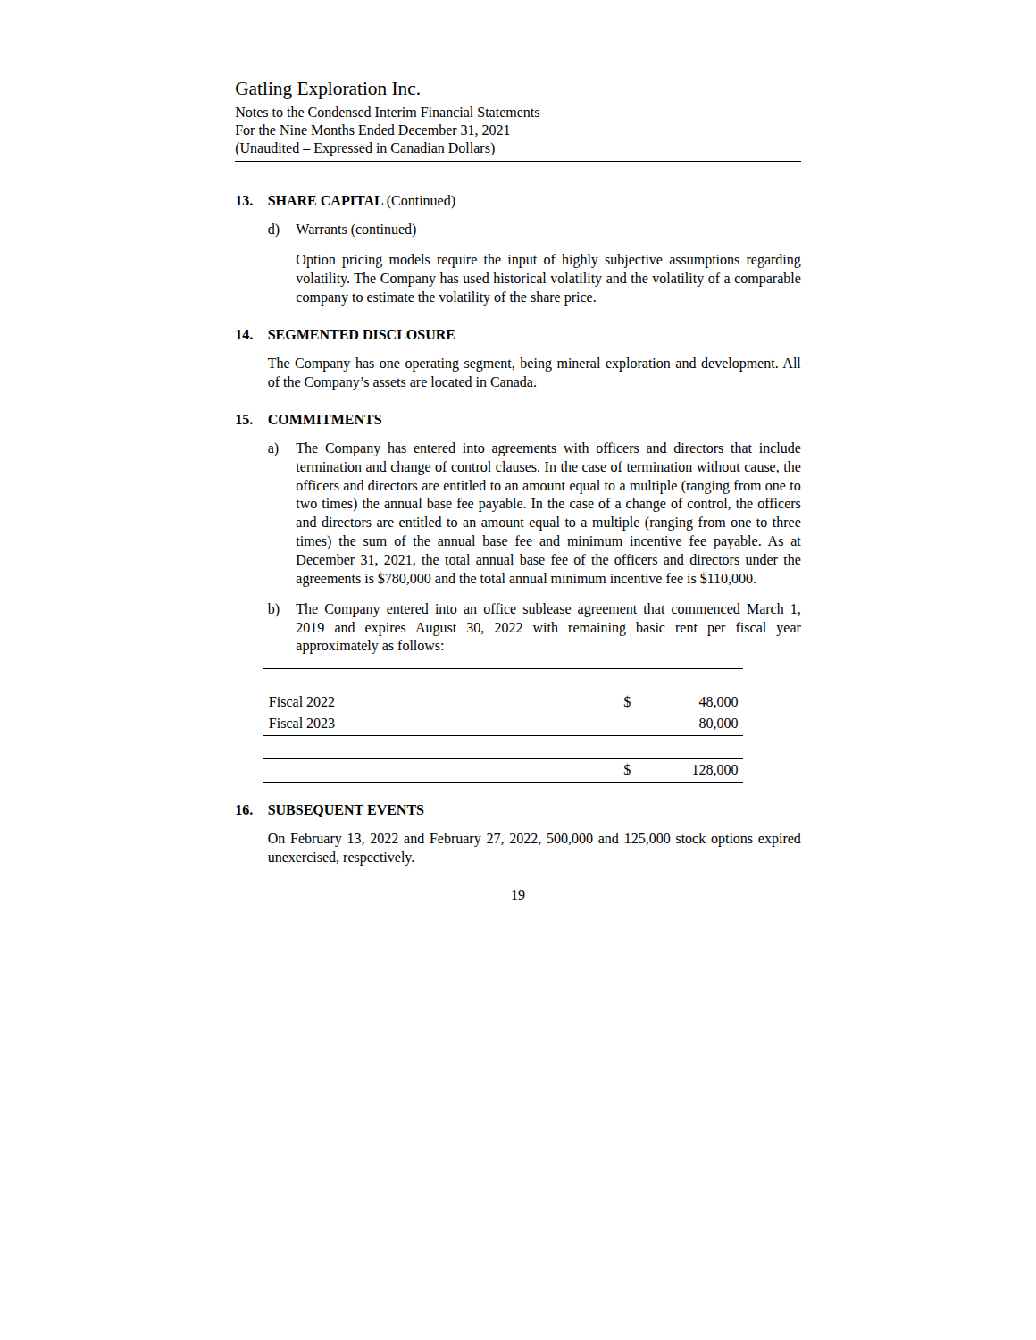Gatling Exploration Inc.
Notes to the Condensed Interim Financial Statements
For the Nine Months Ended December 31, 2021
(Unaudited – Expressed in Canadian Dollars)
13. SHARE CAPITAL (Continued)
d)
Warrants (continued)
Option pricing models require the input of highly subjective assumptions regarding volatility. The Company has used historical volatility and the volatility of a comparable company to estimate the volatility of the share price.
14. SEGMENTED DISCLOSURE
The Company has one operating segment, being mineral exploration and development. All of the Company’s assets are located in Canada.
15. COMMITMENTS
a)
The Company has entered into agreements with officers and directors that include termination and change of control clauses. In the case of termination without cause, the officers and directors are entitled to an amount equal to a multiple (ranging from one to two times) the annual base fee payable. In the case of a change of control, the officers and directors are entitled to an amount equal to a multiple (ranging from one to three times) the sum of the annual base fee and minimum incentive fee payable. As at December 31, 2021, the total annual base fee of the officers and directors under the agreements is $780,000 and the total annual minimum incentive fee is $110,000.
b)
The Company entered into an office sublease agreement that commenced March 1, 2019 and expires August 30, 2022 with remaining basic rent per fiscal year approximately as follows:
| Fiscal 2022 | $ | 48,000 |
| Fiscal 2023 | | 80,000 |
| | $ | 128,000 |
16. SUBSEQUENT EVENTS
On February 13, 2022 and February 27, 2022, 500,000 and 125,000 stock options expired unexercised, respectively.
19